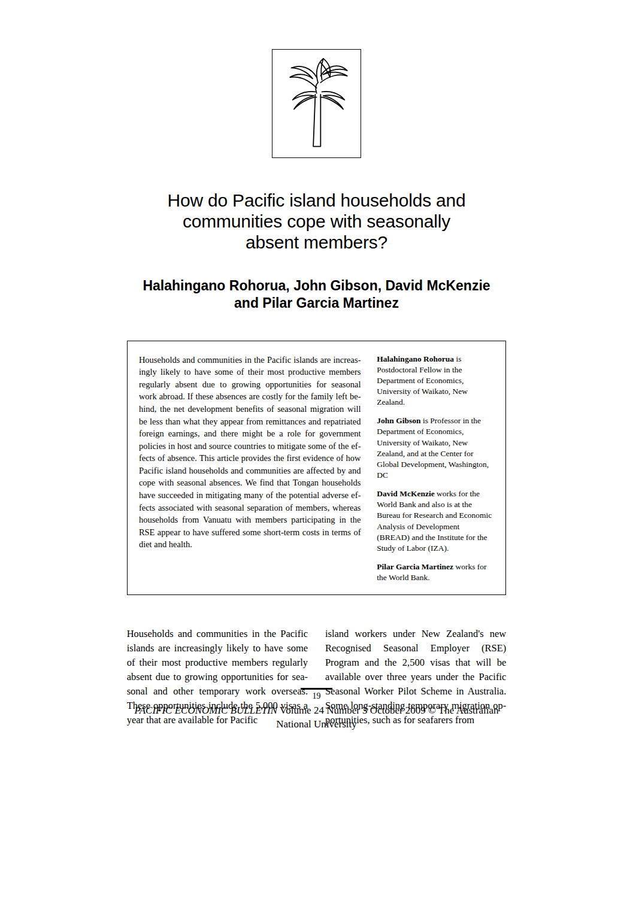How do Pacific island households and
communities cope with seasonally
absent members?
Halahingano Rohorua, John Gibson, David McKenzie
and Pilar Garcia Martinez
Households and communities in the Pacific islands are increasingly likely to have some of their most productive members regularly absent due to growing opportunities for seasonal work abroad. If these absences are costly for the family left behind, the net development benefits of seasonal migration will be less than what they appear from remittances and repatriated foreign earnings, and there might be a role for government policies in host and source countries to mitigate some of the effects of absence. This article provides the first evidence of how Pacific island households and communities are affected by and cope with seasonal absences. We find that Tongan households have succeeded in mitigating many of the potential adverse effects associated with seasonal separation of members, whereas households from Vanuatu with members participating in the RSE appear to have suffered some short-term costs in terms of diet and health.
Halahingano Rohorua is Postdoctoral Fellow in the Department of Economics, University of Waikato, New Zealand.
John Gibson is Professor in the Department of Economics, University of Waikato, New Zealand, and at the Center for Global Development, Washington, DC
David McKenzie works for the World Bank and also is at the Bureau for Research and Economic Analysis of Development (BREAD) and the Institute for the Study of Labor (IZA).
Pilar Garcia Martinez works for the World Bank.
Households and communities in the Pacific islands are increasingly likely to have some of their most productive members regularly absent due to growing opportunities for seasonal and other temporary work overseas. These opportunities include the 5,000 visas a year that are available for Pacific
island workers under New Zealand's new Recognised Seasonal Employer (RSE) Program and the 2,500 visas that will be available over three years under the Pacific Seasonal Worker Pilot Scheme in Australia. Some long-standing temporary migration opportunities, such as for seafarers from
19
PACIFIC ECONOMIC BULLETIN Volume 24 Number 3 October 2009 © The Australian National University